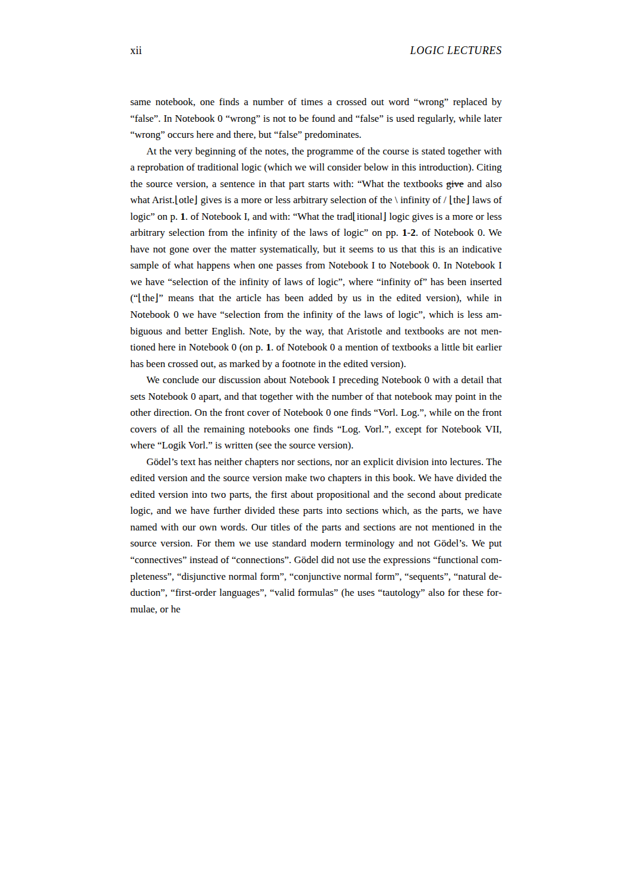xii LOGIC LECTURES
same notebook, one finds a number of times a crossed out word “wrong” replaced by “false”. In Notebook 0 “wrong” is not to be found and “false” is used regularly, while later “wrong” occurs here and there, but “false” predominates.
At the very beginning of the notes, the programme of the course is stated together with a reprobation of traditional logic (which we will consider below in this introduction). Citing the source version, a sentence in that part starts with: “What the textbooks give and also what Arist.⌊otle⌋ gives is a more or less arbitrary selection of the \ infinity of / ⌊the⌋ laws of logic” on p. 1. of Notebook I, and with: “What the trad⌊itional⌋ logic gives is a more or less arbitrary selection from the infinity of the laws of logic” on pp. 1-2. of Notebook 0. We have not gone over the matter systematically, but it seems to us that this is an indicative sample of what happens when one passes from Notebook I to Notebook 0. In Notebook I we have “selection of the infinity of laws of logic”, where “infinity of” has been inserted (“⌊the⌋” means that the article has been added by us in the edited version), while in Notebook 0 we have “selection from the infinity of the laws of logic”, which is less ambiguous and better English. Note, by the way, that Aristotle and textbooks are not mentioned here in Notebook 0 (on p. 1. of Notebook 0 a mention of textbooks a little bit earlier has been crossed out, as marked by a footnote in the edited version).
We conclude our discussion about Notebook I preceding Notebook 0 with a detail that sets Notebook 0 apart, and that together with the number of that notebook may point in the other direction. On the front cover of Notebook 0 one finds “Vorl. Log.”, while on the front covers of all the remaining notebooks one finds “Log. Vorl.”, except for Notebook VII, where “Logik Vorl.” is written (see the source version).
Gödel’s text has neither chapters nor sections, nor an explicit division into lectures. The edited version and the source version make two chapters in this book. We have divided the edited version into two parts, the first about propositional and the second about predicate logic, and we have further divided these parts into sections which, as the parts, we have named with our own words. Our titles of the parts and sections are not mentioned in the source version. For them we use standard modern terminology and not Gödel’s. We put “connectives” instead of “connections”. Gödel did not use the expressions “functional completeness”, “disjunctive normal form”, “conjunctive normal form”, “sequents”, “natural deduction”, “first-order languages”, “valid formulas” (he uses “tautology” also for these formulae, or he